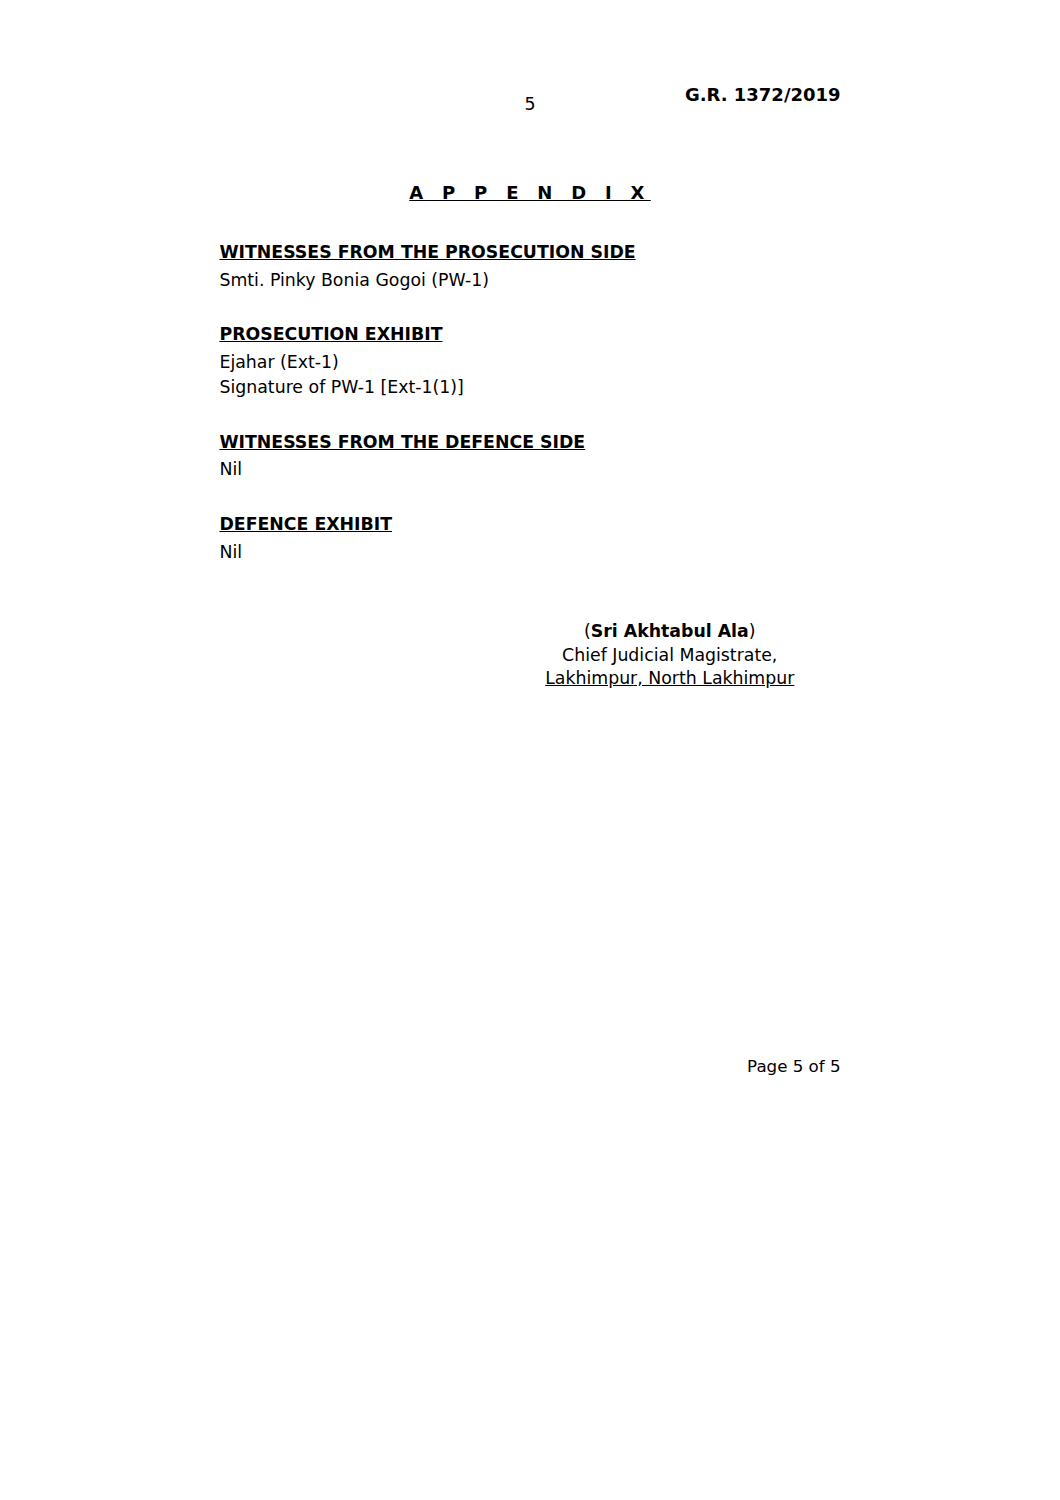G.R. 1372/2019
5
A P P E N D I X
WITNESSES FROM THE PROSECUTION SIDE
Smti. Pinky Bonia Gogoi (PW-1)
PROSECUTION EXHIBIT
Ejahar (Ext-1)
Signature of PW-1 [Ext-1(1)]
WITNESSES FROM THE DEFENCE SIDE
Nil
DEFENCE EXHIBIT
Nil
(Sri Akhtabul Ala) Chief Judicial Magistrate, Lakhimpur, North Lakhimpur
Page 5 of 5